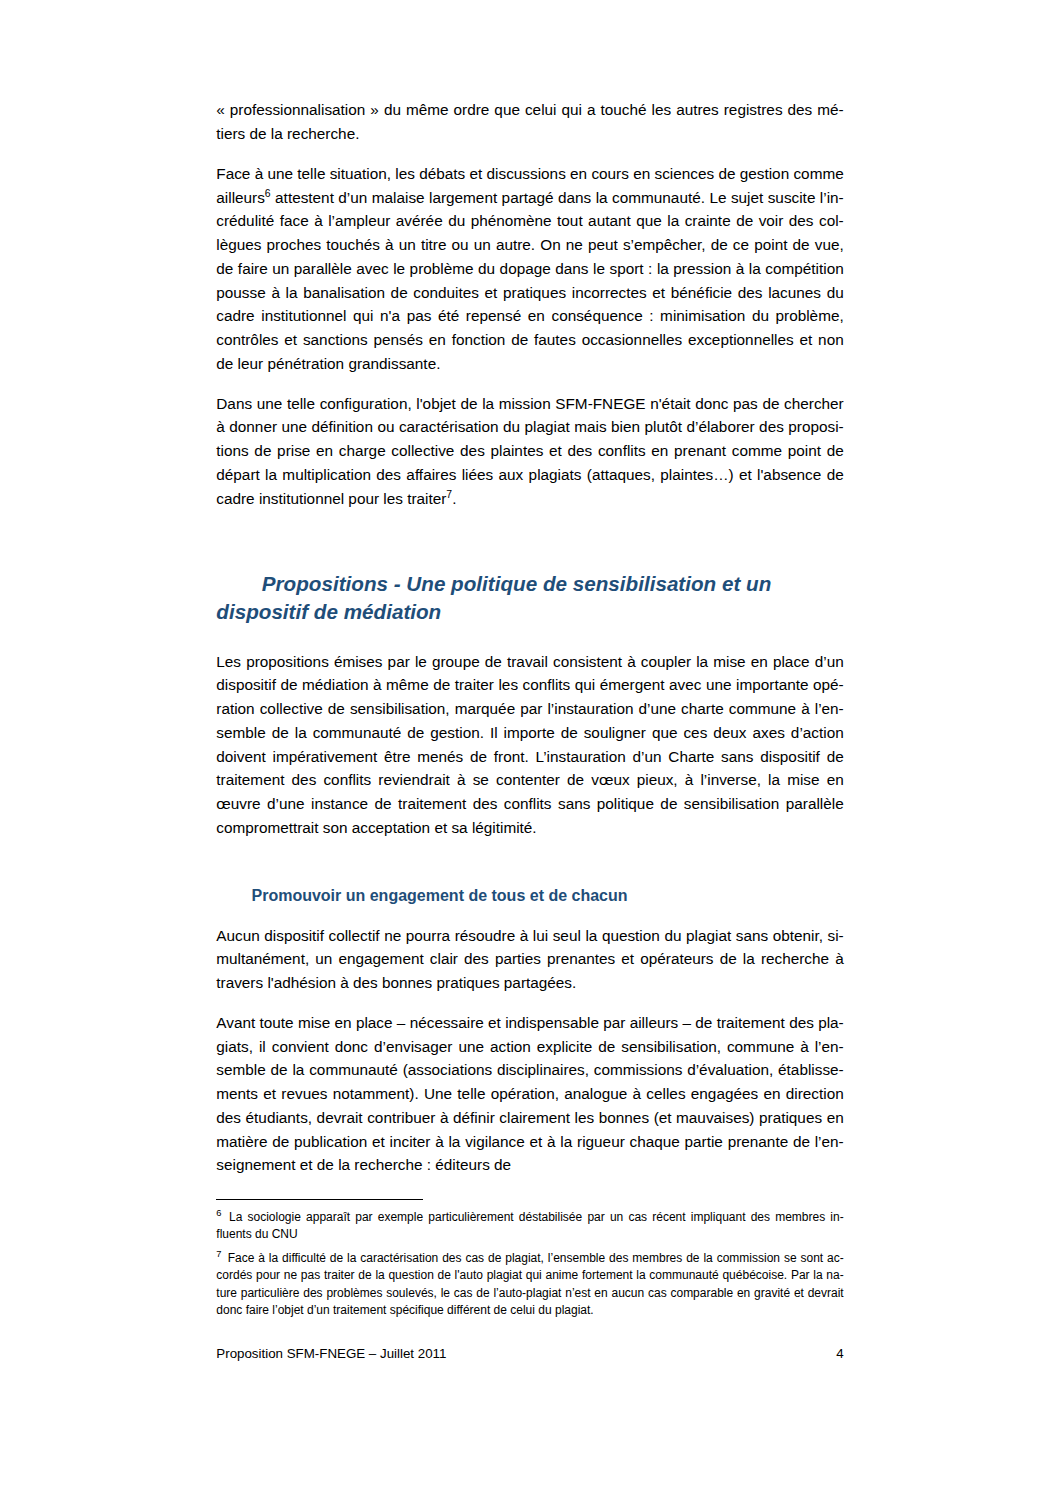« professionnalisation » du même ordre que celui qui a touché les autres registres des métiers de la recherche.
Face à une telle situation, les débats et discussions en cours en sciences de gestion comme ailleurs6 attestent d’un malaise largement partagé dans la communauté. Le sujet suscite l’incrédulité face à l’ampleur avérée du phénomène tout autant que la crainte de voir des collègues proches touchés à un titre ou un autre. On ne peut s’empêcher, de ce point de vue, de faire un parallèle avec le problème du dopage dans le sport : la pression à la compétition pousse à la banalisation de conduites et pratiques incorrectes et bénéficie des lacunes du cadre institutionnel qui n'a pas été repensé en conséquence : minimisation du problème, contrôles et sanctions pensés en fonction de fautes occasionnelles exceptionnelles et non de leur pénétration grandissante.
Dans une telle configuration, l'objet de la mission SFM-FNEGE n'était donc pas de chercher à donner une définition ou caractérisation du plagiat mais bien plutôt d’élaborer des propositions de prise en charge collective des plaintes et des conflits en prenant comme point de départ la multiplication des affaires liées aux plagiats (attaques, plaintes…) et l'absence de cadre institutionnel pour les traiter7.
Propositions - Une politique de sensibilisation et un dispositif de médiation
Les propositions émises par le groupe de travail consistent à coupler la mise en place d’un dispositif de médiation à même de traiter les conflits qui émergent avec une importante opération collective de sensibilisation, marquée par l’instauration d’une charte commune à l’ensemble de la communauté de gestion. Il importe de souligner que ces deux axes d’action doivent impérativement être menés de front. L’instauration d’un Charte sans dispositif de traitement des conflits reviendrait à se contenter de vœux pieux, à l’inverse, la mise en œuvre d’une instance de traitement des conflits sans politique de sensibilisation parallèle compromettrait son acceptation et sa légitimité.
Promouvoir un engagement de tous et de chacun
Aucun dispositif collectif ne pourra résoudre à lui seul la question du plagiat sans obtenir, simultanément, un engagement clair des parties prenantes et opérateurs de la recherche à travers l'adhésion à des bonnes pratiques partagées.
Avant toute mise en place – nécessaire et indispensable par ailleurs – de traitement des plagiats, il convient donc d’envisager une action explicite de sensibilisation, commune à l’ensemble de la communauté (associations disciplinaires, commissions d’évaluation, établissements et revues notamment). Une telle opération, analogue à celles engagées en direction des étudiants, devrait contribuer à définir clairement les bonnes (et mauvaises) pratiques en matière de publication et inciter à la vigilance et à la rigueur chaque partie prenante de l’enseignement et de la recherche : éditeurs de
6 La sociologie apparaît par exemple particulièrement déstabilisée par un cas récent impliquant des membres influents du CNU
7 Face à la difficulté de la caractérisation des cas de plagiat, l’ensemble des membres de la commission se sont accordés pour ne pas traiter de la question de l'auto plagiat qui anime fortement la communauté québécoise. Par la nature particulière des problèmes soulevés, le cas de l’auto-plagiat n’est en aucun cas comparable en gravité et devrait donc faire l’objet d’un traitement spécifique différent de celui du plagiat.
Proposition SFM-FNEGE – Juillet 2011 4